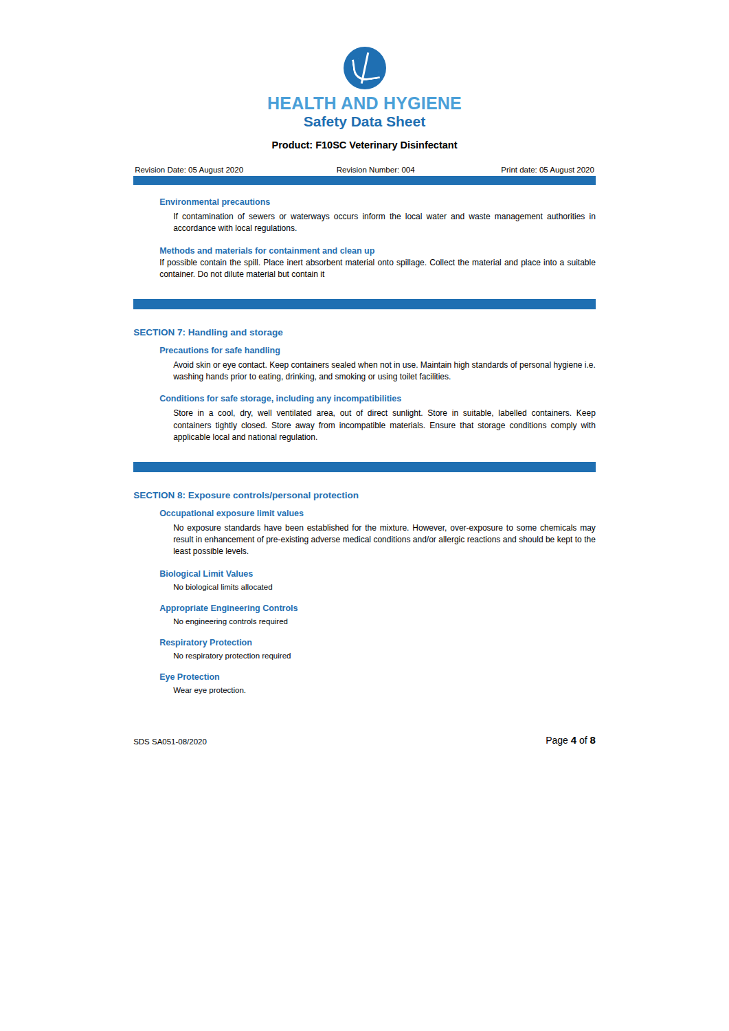HEALTH AND HYGIENE
Safety Data Sheet
Product: F10SC Veterinary Disinfectant
Revision Date: 05 August 2020 Revision Number: 004 Print date: 05 August 2020
Environmental precautions
If contamination of sewers or waterways occurs inform the local water and waste management authorities in accordance with local regulations.
Methods and materials for containment and clean up
If possible contain the spill. Place inert absorbent material onto spillage. Collect the material and place into a suitable container. Do not dilute material but contain it
SECTION 7: Handling and storage
Precautions for safe handling
Avoid skin or eye contact. Keep containers sealed when not in use. Maintain high standards of personal hygiene i.e. washing hands prior to eating, drinking, and smoking or using toilet facilities.
Conditions for safe storage, including any incompatibilities
Store in a cool, dry, well ventilated area, out of direct sunlight. Store in suitable, labelled containers. Keep containers tightly closed. Store away from incompatible materials. Ensure that storage conditions comply with applicable local and national regulation.
SECTION 8: Exposure controls/personal protection
Occupational exposure limit values
No exposure standards have been established for the mixture. However, over-exposure to some chemicals may result in enhancement of pre-existing adverse medical conditions and/or allergic reactions and should be kept to the least possible levels.
Biological Limit Values
No biological limits allocated
Appropriate Engineering Controls
No engineering controls required
Respiratory Protection
No respiratory protection required
Eye Protection
Wear eye protection.
SDS SA051-08/2020 Page 4 of 8